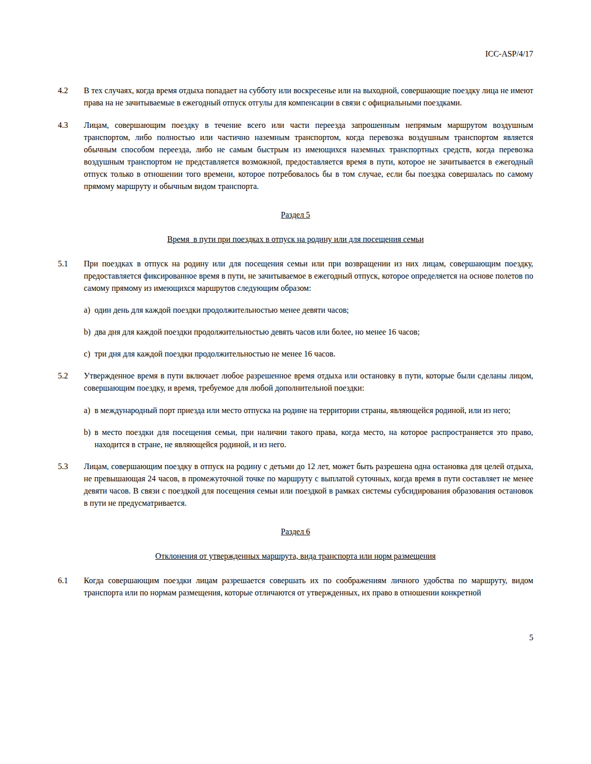ICC-ASP/4/17
4.2
В тех случаях, когда время отдыха попадает на субботу или воскресенье или на выходной, совершающие поездку лица не имеют права на не зачитываемые в ежегодный отпуск отгулы для компенсации в связи с официальными поездками.
4.3
Лицам, совершающим поездку в течение всего или части переезда запрошенным непрямым маршрутом воздушным транспортом, либо полностью или частично наземным транспортом, когда перевозка воздушным транспортом является обычным способом переезда, либо не самым быстрым из имеющихся наземных транспортных средств, когда перевозка воздушным транспортом не представляется возможной, предоставляется время в пути, которое не зачитывается в ежегодный отпуск только в отношении того времени, которое потребовалось бы в том случае, если бы поездка совершалась по самому прямому маршруту и обычным видом транспорта.
Раздел 5 Время в пути при поездках в отпуск на родину или для посещения семьи
5.1
При поездках в отпуск на родину или для посещения семьи или при возвращении из них лицам, совершающим поездку, предоставляется фиксированное время в пути, не зачитываемое в ежегодный отпуск, которое определяется на основе полетов по самому прямому из имеющихся маршрутов следующим образом:
a) один день для каждой поездки продолжительностью менее девяти часов;
b) два дня для каждой поездки продолжительностью девять часов или более, но менее 16 часов;
c) три дня для каждой поездки продолжительностью не менее 16 часов.
5.2
Утвержденное время в пути включает любое разрешенное время отдыха или остановку в пути, которые были сделаны лицом, совершающим поездку, и время, требуемое для любой дополнительной поездки:
a) в международный порт приезда или место отпуска на родине на территории страны, являющейся родиной, или из него;
b) в место поездки для посещения семьи, при наличии такого права, когда место, на которое распространяется это право, находится в стране, не являющейся родиной, и из него.
5.3
Лицам, совершающим поездку в отпуск на родину с детьми до 12 лет, может быть разрешена одна остановка для целей отдыха, не превышающая 24 часов, в промежуточной точке по маршруту с выплатой суточных, когда время в пути составляет не менее девяти часов. В связи с поездкой для посещения семьи или поездкой в рамках системы субсидирования образования остановок в пути не предусматривается.
Раздел 6 Отклонения от утвержденных маршрута, вида транспорта или норм размещения
6.1
Когда совершающим поездки лицам разрешается совершать их по соображениям личного удобства по маршруту, видом транспорта или по нормам размещения, которые отличаются от утвержденных, их право в отношении конкретной
5